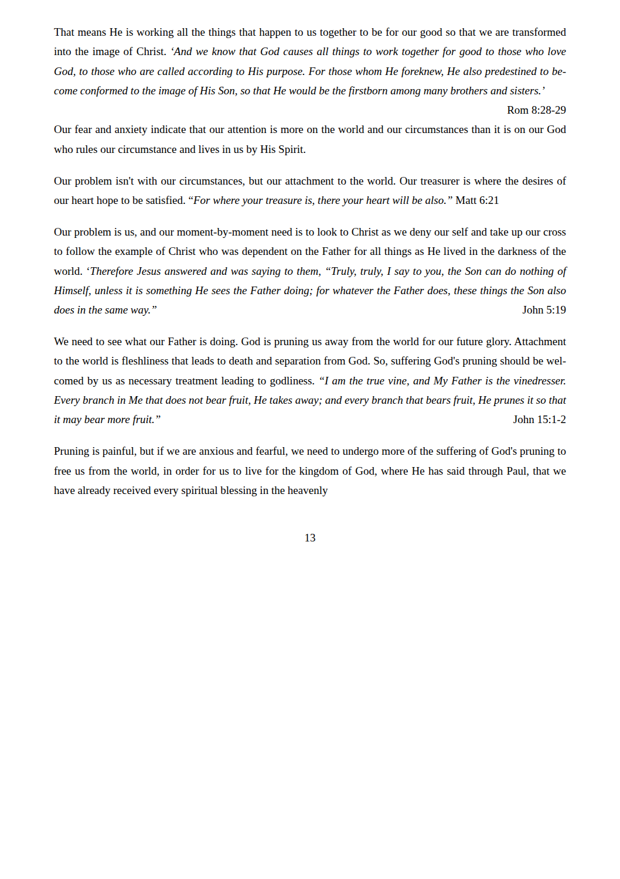That means He is working all the things that happen to us together to be for our good so that we are transformed into the image of Christ. ‘And we know that God causes all things to work together for good to those who love God, to those who are called according to His purpose. For those whom He foreknew, He also predestined to become conformed to the image of His Son, so that He would be the firstborn among many brothers and sisters.’ Rom 8:28-29
Our fear and anxiety indicate that our attention is more on the world and our circumstances than it is on our God who rules our circumstance and lives in us by His Spirit.
Our problem isn't with our circumstances, but our attachment to the world. Our treasurer is where the desires of our heart hope to be satisfied. “For where your treasure is, there your heart will be also.” Matt 6:21
Our problem is us, and our moment-by-moment need is to look to Christ as we deny our self and take up our cross to follow the example of Christ who was dependent on the Father for all things as He lived in the darkness of the world. ‘Therefore Jesus answered and was saying to them, “Truly, truly, I say to you, the Son can do nothing of Himself, unless it is something He sees the Father doing; for whatever the Father does, these things the Son also does in the same way.” John 5:19
We need to see what our Father is doing. God is pruning us away from the world for our future glory. Attachment to the world is fleshliness that leads to death and separation from God. So, suffering God's pruning should be welcomed by us as necessary treatment leading to godliness. “I am the true vine, and My Father is the vinedresser. Every branch in Me that does not bear fruit, He takes away; and every branch that bears fruit, He prunes it so that it may bear more fruit.” John 15:1-2
Pruning is painful, but if we are anxious and fearful, we need to undergo more of the suffering of God's pruning to free us from the world, in order for us to live for the kingdom of God, where He has said through Paul, that we have already received every spiritual blessing in the heavenly
13